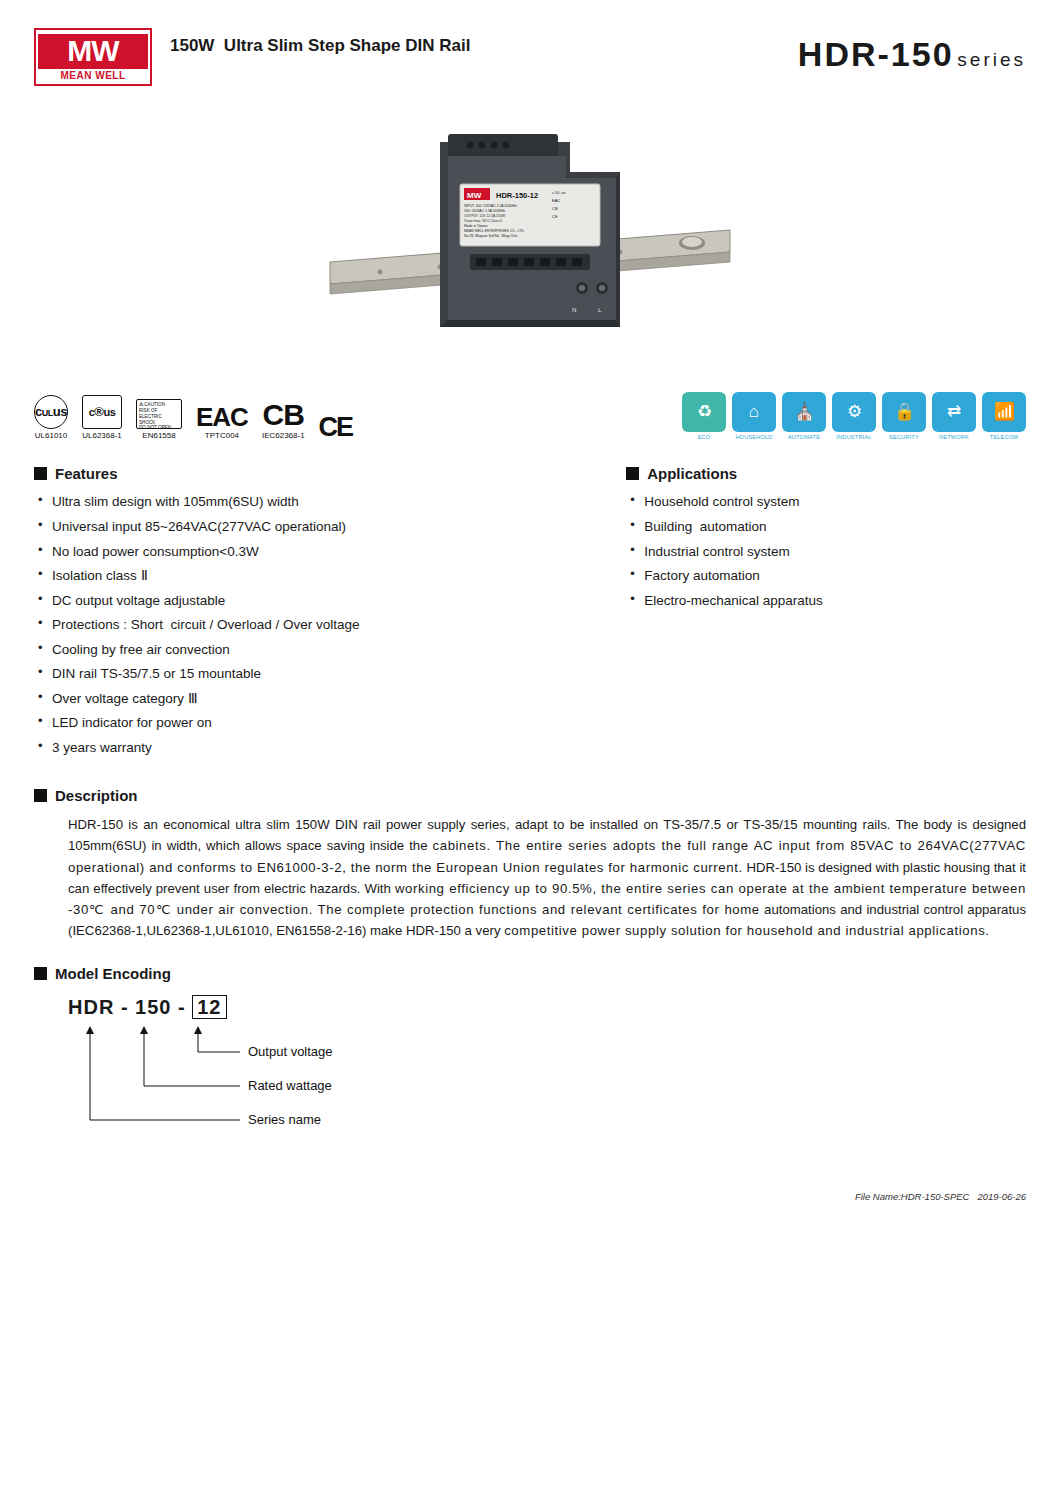MW MEAN WELL
150W Ultra Slim Step Shape DIN Rail
HDR-150 series
MW HDR-150-12 INPUT: 100~120VAC 2.2A 50/60Hz 200~240VAC 1.3A 50/60Hz OUTPUT: 12V 12.5A 150W Tcase max. 90°C Class II Made in Taiwan MEAN WELL ENTERPRISES CO., LTD. No.28, Wuquan 3rd Rd., Wugu Dist. c UL us EAC CB CE N L
cULus UL61010
c®us UL62368-1
⚠ CAUTION
RISK OF ELECTRIC SHOCK
DO NOT OPEN
CERTIFIED EN61558
EAC TPTC004
CB IEC62368-1
CE
♻ECO
⌂Household
⛪Automate
⚙Industrial
🔒Security
⇄Network
📶Telecom
Features
Ultra slim design with 105mm(6SU) width
Universal input 85~264VAC(277VAC operational)
No load power consumption<0.3W
Isolation class Ⅱ
DC output voltage adjustable
Protections : Short circuit / Overload / Over voltage
Cooling by free air convection
DIN rail TS-35/7.5 or 15 mountable
Over voltage category Ⅲ
LED indicator for power on
3 years warranty
Applications
Household control system
Building automation
Industrial control system
Factory automation
Electro-mechanical apparatus
Description
HDR-150 is an economical ultra slim 150W DIN rail power supply series, adapt to be installed on TS-35/7.5 or TS-35/15 mounting rails. The body is designed 105mm(6SU) in width, which allows space saving inside the cabinets. The entire series adopts the full range AC input from 85VAC to 264VAC(277VAC operational) and conforms to EN61000-3-2, the norm the European Union regulates for harmonic current. HDR-150 is designed with plastic housing that it can effectively prevent user from electric hazards. With working efficiency up to 90.5%, the entire series can operate at the ambient temperature between -30℃ and 70℃ under air convection. The complete protection functions and relevant certificates for home automations and industrial control apparatus (IEC62368-1,UL62368-1,UL61010, EN61558-2-16) make HDR-150 a very competitive power supply solution for household and industrial applications.
Model Encoding
HDR - 150 - 12
Output voltage Rated wattage Series name
File Name:HDR-150-SPEC 2019-06-26